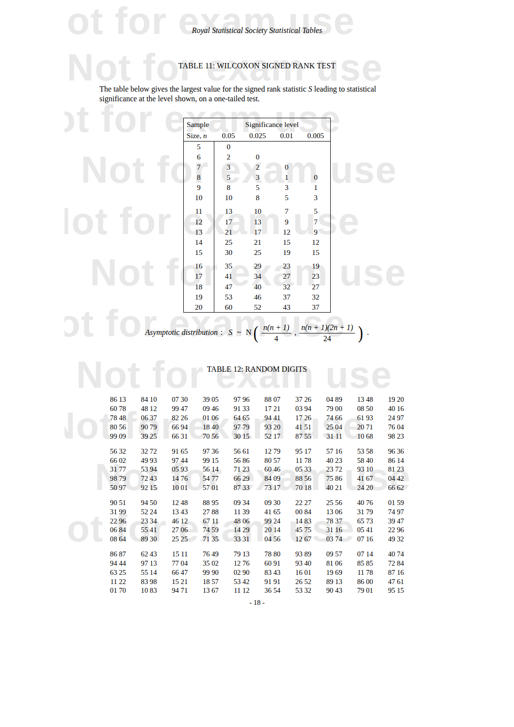Not for exam use
Not for exam use
Not for exam use
Not for exam use
Not for exam use
Not for exam use
Not for exam use
Not for exam use
Not for exam use
Not for exam use
Not for exam use
Royal Statistical Society Statistical Tables
TABLE 11: WILCOXON SIGNED RANK TEST
The table below gives the largest value for the signed rank statistic S leading to statistical significance at the level shown, on a one-tailed test.
| Sample | Significance level |
| --- | --- |
| Size, n | 0.05 | 0.025 | 0.01 | 0.005 |
| 5 | 0 | | | |
| 6 | 2 | 0 | | |
| 7 | 3 | 2 | 0 | |
| 8 | 5 | 3 | 1 | 0 |
| 9 | 8 | 5 | 3 | 1 |
| 10 | 10 | 8 | 5 | 3 |
| 11 | 13 | 10 | 7 | 5 |
| 12 | 17 | 13 | 9 | 7 |
| 13 | 21 | 17 | 12 | 9 |
| 14 | 25 | 21 | 15 | 12 |
| 15 | 30 | 25 | 19 | 15 |
| 16 | 35 | 29 | 23 | 19 |
| 17 | 41 | 34 | 27 | 23 |
| 18 | 47 | 40 | 32 | 27 |
| 19 | 53 | 46 | 37 | 32 |
| 20 | 60 | 52 | 43 | 37 |
Asymptotic distribution: S ~ N ( n(n + 1) 4 , n(n + 1)(2n + 1) 24 ) .
TABLE 12: RANDOM DIGITS
| 86 13 | 84 10 | 07 30 | 39 05 | 97 96 | 88 07 | 37 26 | 04 89 | 13 48 | 19 20 |
| 60 78 | 48 12 | 99 47 | 09 46 | 91 33 | 17 21 | 03 94 | 79 00 | 08 50 | 40 16 |
| 78 48 | 06 37 | 82 26 | 01 06 | 64 65 | 94 41 | 17 26 | 74 66 | 61 93 | 24 97 |
| 80 56 | 90 79 | 66 94 | 18 40 | 97 79 | 93 20 | 41 51 | 25 04 | 20 71 | 76 04 |
| 99 09 | 39 25 | 66 31 | 70 56 | 30 15 | 52 17 | 87 55 | 31 11 | 10 68 | 98 23 |
| 56 32 | 32 72 | 91 65 | 97 36 | 56 61 | 12 79 | 95 17 | 57 16 | 53 58 | 96 36 |
| 66 02 | 49 93 | 97 44 | 99 15 | 56 86 | 80 57 | 11 78 | 40 23 | 58 40 | 86 14 |
| 31 77 | 53 94 | 05 93 | 56 14 | 71 23 | 60 46 | 05 33 | 23 72 | 93 10 | 81 23 |
| 98 79 | 72 43 | 14 76 | 54 77 | 66 29 | 84 09 | 88 56 | 75 86 | 41 67 | 04 42 |
| 50 97 | 92 15 | 10 01 | 57 01 | 87 33 | 73 17 | 70 18 | 40 21 | 24 20 | 66 62 |
| 90 51 | 94 50 | 12 48 | 88 95 | 09 34 | 09 30 | 22 27 | 25 56 | 40 76 | 01 59 |
| 31 99 | 52 24 | 13 43 | 27 88 | 11 39 | 41 65 | 00 84 | 13 06 | 31 79 | 74 97 |
| 22 96 | 23 34 | 46 12 | 67 11 | 48 06 | 99 24 | 14 83 | 78 37 | 65 73 | 39 47 |
| 06 84 | 55 41 | 27 06 | 74 59 | 14 29 | 20 14 | 45 75 | 31 16 | 05 41 | 22 96 |
| 08 64 | 89 30 | 25 25 | 71 35 | 33 31 | 04 56 | 12 67 | 03 74 | 07 16 | 49 32 |
| 86 87 | 62 43 | 15 11 | 76 49 | 79 13 | 78 80 | 93 89 | 09 57 | 07 14 | 40 74 |
| 94 44 | 97 13 | 77 04 | 35 02 | 12 76 | 60 91 | 93 40 | 81 06 | 85 85 | 72 84 |
| 63 25 | 55 14 | 66 47 | 99 90 | 02 90 | 83 43 | 16 01 | 19 69 | 11 78 | 87 16 |
| 11 22 | 83 98 | 15 21 | 18 57 | 53 42 | 91 91 | 26 52 | 89 13 | 86 00 | 47 61 |
| 01 70 | 10 83 | 94 71 | 13 67 | 11 12 | 36 54 | 53 32 | 90 43 | 79 01 | 95 15 |
- 18 -